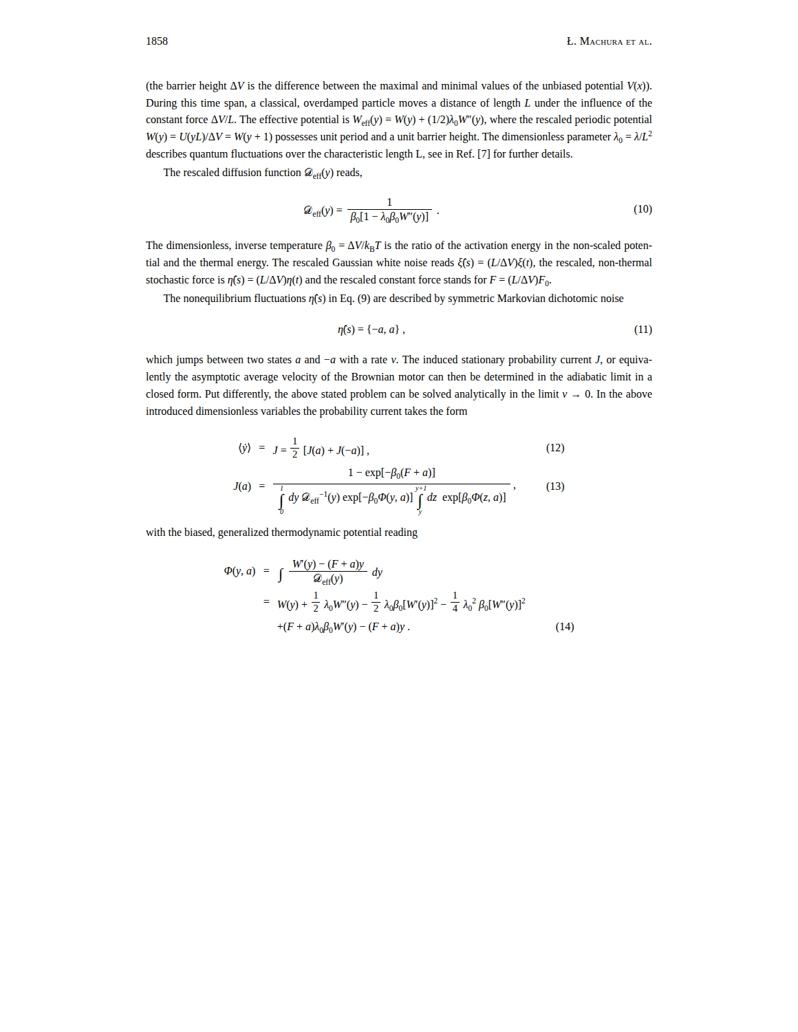1858 Ł. Machura et al.
(the barrier height ΔV is the difference between the maximal and minimal values of the unbiased potential V(x)). During this time span, a classical, overdamped particle moves a distance of length L under the influence of the constant force ΔV/L. The effective potential is Weff(y) = W(y) + (1/2)λ0W″(y), where the rescaled periodic potential W(y) = U(yL)/ΔV = W(y + 1) possesses unit period and a unit barrier height. The dimensionless parameter λ0 = λ/L2 describes quantum fluctuations over the characteristic length L, see in Ref. [7] for further details.
The rescaled diffusion function 𝒟eff(y) reads,
𝒟eff(y) = 1 β0[1 − λ0β0W″(y)] . (10)
The dimensionless, inverse temperature β0 = ΔV/kBT is the ratio of the activation energy in the non-scaled potential and the thermal energy. The rescaled Gaussian white noise reads ξ̂(s) = (L/ΔV)ξ(t), the rescaled, non-thermal stochastic force is η̂(s) = (L/ΔV)η(t) and the rescaled constant force stands for F = (L/ΔV)F0.
The nonequilibrium fluctuations η̂(s) in Eq. (9) are described by symmetric Markovian dichotomic noise
η̂(s) = {−a, a} , (11)
which jumps between two states a and −a with a rate ν. The induced stationary probability current J, or equivalently the asymptotic average velocity of the Brownian motor can then be determined in the adiabatic limit in a closed form. Put differently, the above stated problem can be solved analytically in the limit ν → 0. In the above introduced dimensionless variables the probability current takes the form
| ⟨ ẏ ⟩ | = | J = 1 2 [ J ( a ) + J (− a )] , | (12) |
| J ( a ) | = | 1 − exp[− β 0 ( F + a )] ∫ 1 0 dy 𝒟 eff −1 ( y ) exp[− β 0 Φ ( y , a )] ∫ y+1 y dz exp[ β 0 Φ ( z , a )] , | (13) |
with the biased, generalized thermodynamic potential reading
| Φ ( y , a ) | = | ∫ W ′( y ) − ( F + a ) y 𝒟 eff ( y ) dy | |
| | = | W ( y ) + 1 2 λ 0 W ″( y ) − 1 2 λ 0 β 0 [ W ′( y )] 2 − 1 4 λ 0 2 β 0 [ W ″( y )] 2 | |
| | | +( F + a ) λ 0 β 0 W ′( y ) − ( F + a ) y . | (14) |